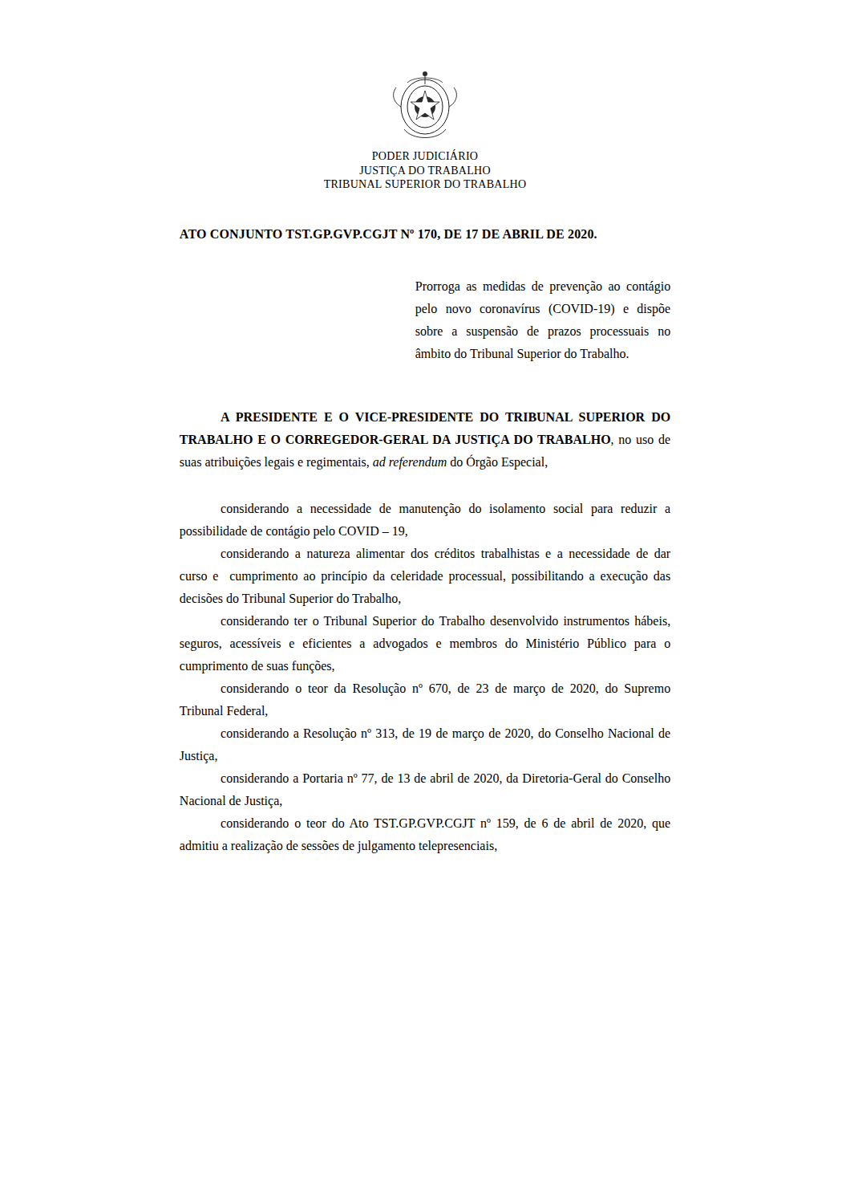PODER JUDICIÁRIO JUSTIÇA DO TRABALHO TRIBUNAL SUPERIOR DO TRABALHO
ATO CONJUNTO TST.GP.GVP.CGJT Nº 170, DE 17 DE ABRIL DE 2020.
Prorroga as medidas de prevenção ao contágio pelo novo coronavírus (COVID-19) e dispõe sobre a suspensão de prazos processuais no âmbito do Tribunal Superior do Trabalho.
A PRESIDENTE E O VICE-PRESIDENTE DO TRIBUNAL SUPERIOR DO TRABALHO E O CORREGEDOR-GERAL DA JUSTIÇA DO TRABALHO, no uso de suas atribuições legais e regimentais, ad referendum do Órgão Especial,
considerando a necessidade de manutenção do isolamento social para reduzir a possibilidade de contágio pelo COVID – 19,
considerando a natureza alimentar dos créditos trabalhistas e a necessidade de dar curso e cumprimento ao princípio da celeridade processual, possibilitando a execução das decisões do Tribunal Superior do Trabalho,
considerando ter o Tribunal Superior do Trabalho desenvolvido instrumentos hábeis, seguros, acessíveis e eficientes a advogados e membros do Ministério Público para o cumprimento de suas funções,
considerando o teor da Resolução nº 670, de 23 de março de 2020, do Supremo Tribunal Federal,
considerando a Resolução nº 313, de 19 de março de 2020, do Conselho Nacional de Justiça,
considerando a Portaria nº 77, de 13 de abril de 2020, da Diretoria-Geral do Conselho Nacional de Justiça,
considerando o teor do Ato TST.GP.GVP.CGJT nº 159, de 6 de abril de 2020, que admitiu a realização de sessões de julgamento telepresenciais,